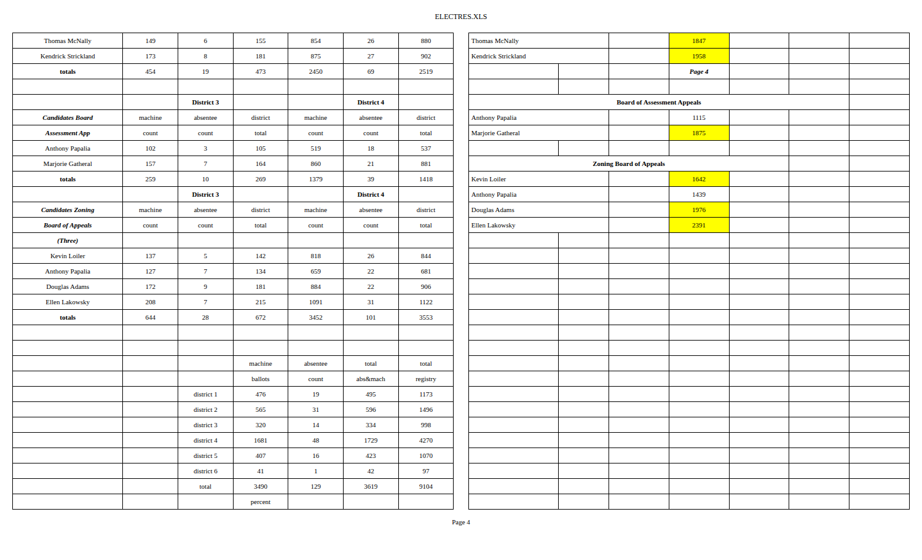ELECTRES.XLS
| Thomas McNally | 149 | 6 | 155 | 854 | 26 | 880 | | Thomas McNally | | 1847 | | | |
| Kendrick Strickland | 173 | 8 | 181 | 875 | 27 | 902 | | Kendrick Strickland | | 1958 | | | |
| totals | 454 | 19 | 473 | 2450 | 69 | 2519 | | | | | Page 4 | | | |
| | | District 3 | | | District 4 | | | Board of Assessment Appeals | |
| Candidates Board | machine | absentee | district | machine | absentee | district | | Anthony Papalia | | 1115 | | | |
| Assessment App | count | count | total | count | count | total | | Marjorie Gatheral | | 1875 | | | |
| Anthony Papalia | 102 | 3 | 105 | 519 | 18 | 537 | | | | | | | | |
| Marjorie Gatheral | 157 | 7 | 164 | 860 | 21 | 881 | | Zoning Board of Appeals | | |
| totals | 259 | 10 | 269 | 1379 | 39 | 1418 | | Kevin Loiler | | 1642 | | | |
| | | District 3 | | | District 4 | | | Anthony Papalia | | 1439 | | | |
| Candidates Zoning | machine | absentee | district | machine | absentee | district | | Douglas Adams | | 1976 | | | |
| Board of Appeals | count | count | total | count | count | total | | Ellen Lakowsky | | 2391 | | | |
| (Three) | | | | | | | | | | | | | | |
| Kevin Loiler | 137 | 5 | 142 | 818 | 26 | 844 | | | | | | | | |
| Anthony Papalia | 127 | 7 | 134 | 659 | 22 | 681 | | | | | | | | |
| Douglas Adams | 172 | 9 | 181 | 884 | 22 | 906 | | | | | | | | |
| Ellen Lakowsky | 208 | 7 | 215 | 1091 | 31 | 1122 | | | | | | | | |
| totals | 644 | 28 | 672 | 3452 | 101 | 3553 | | | | | | | | |
| | | | machine | absentee | total | total | | | | | | | | |
| | | | ballots | count | abs&mach | registry | | | | | | | | |
| | | district 1 | 476 | 19 | 495 | 1173 | | | | | | | | |
| | | district 2 | 565 | 31 | 596 | 1496 | | | | | | | | |
| | | district 3 | 320 | 14 | 334 | 998 | | | | | | | | |
| | | district 4 | 1681 | 48 | 1729 | 4270 | | | | | | | | |
| | | district 5 | 407 | 16 | 423 | 1070 | | | | | | | | |
| | | district 6 | 41 | 1 | 42 | 97 | | | | | | | | |
| | | total | 3490 | 129 | 3619 | 9104 | | | | | | | | |
| | | | percent | | | | | | | | | | | |
Page 4